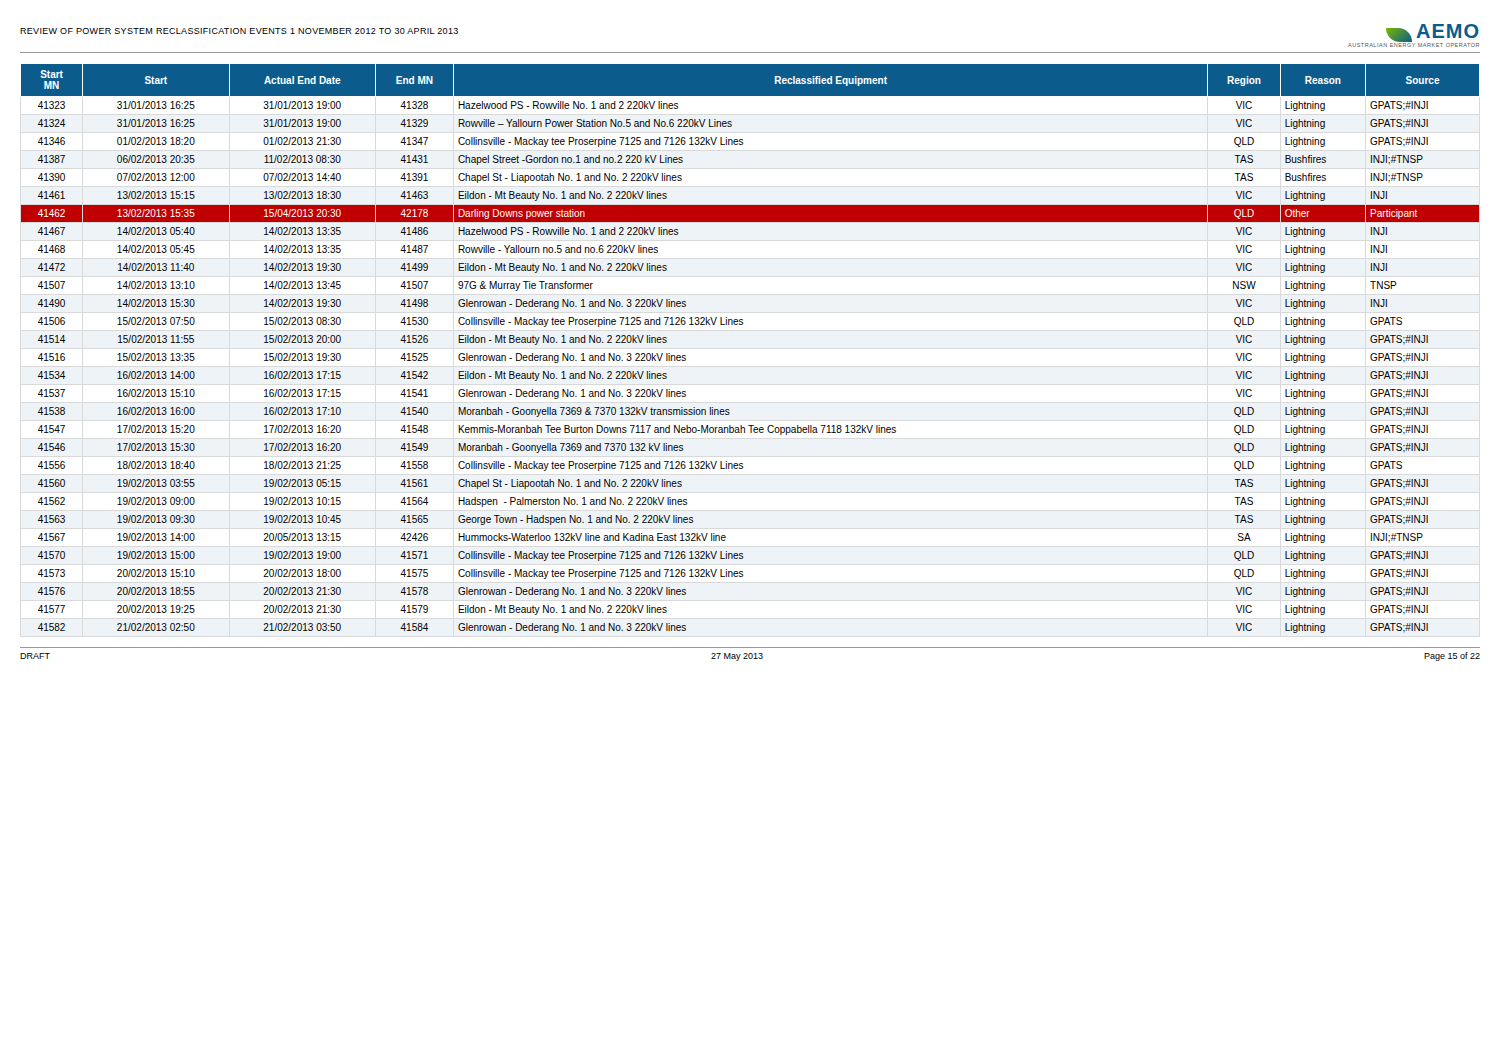Review of power system reclassification events 1 November 2012 to 30 April 2013
AEMO
Australian Energy Market Operator
| Start MN | Start | Actual End Date | End MN | Reclassified Equipment | Region | Reason | Source |
| --- | --- | --- | --- | --- | --- | --- | --- |
| 41323 | 31/01/2013 16:25 | 31/01/2013 19:00 | 41328 | Hazelwood PS - Rowville No. 1 and 2 220kV lines | VIC | Lightning | GPATS;#INJI |
| 41324 | 31/01/2013 16:25 | 31/01/2013 19:00 | 41329 | Rowville – Yallourn Power Station No.5 and No.6 220kV Lines | VIC | Lightning | GPATS;#INJI |
| 41346 | 01/02/2013 18:20 | 01/02/2013 21:30 | 41347 | Collinsville - Mackay tee Proserpine 7125 and 7126 132kV Lines | QLD | Lightning | GPATS;#INJI |
| 41387 | 06/02/2013 20:35 | 11/02/2013 08:30 | 41431 | Chapel Street -Gordon no.1 and no.2 220 kV Lines | TAS | Bushfires | INJI;#TNSP |
| 41390 | 07/02/2013 12:00 | 07/02/2013 14:40 | 41391 | Chapel St - Liapootah No. 1 and No. 2 220kV lines | TAS | Bushfires | INJI;#TNSP |
| 41461 | 13/02/2013 15:15 | 13/02/2013 18:30 | 41463 | Eildon - Mt Beauty No. 1 and No. 2 220kV lines | VIC | Lightning | INJI |
| 41462 | 13/02/2013 15:35 | 15/04/2013 20:30 | 42178 | Darling Downs power station | QLD | Other | Participant |
| 41467 | 14/02/2013 05:40 | 14/02/2013 13:35 | 41486 | Hazelwood PS - Rowville No. 1 and 2 220kV lines | VIC | Lightning | INJI |
| 41468 | 14/02/2013 05:45 | 14/02/2013 13:35 | 41487 | Rowville - Yallourn no.5 and no.6 220kV lines | VIC | Lightning | INJI |
| 41472 | 14/02/2013 11:40 | 14/02/2013 19:30 | 41499 | Eildon - Mt Beauty No. 1 and No. 2 220kV lines | VIC | Lightning | INJI |
| 41507 | 14/02/2013 13:10 | 14/02/2013 13:45 | 41507 | 97G & Murray Tie Transformer | NSW | Lightning | TNSP |
| 41490 | 14/02/2013 15:30 | 14/02/2013 19:30 | 41498 | Glenrowan - Dederang No. 1 and No. 3 220kV lines | VIC | Lightning | INJI |
| 41506 | 15/02/2013 07:50 | 15/02/2013 08:30 | 41530 | Collinsville - Mackay tee Proserpine 7125 and 7126 132kV Lines | QLD | Lightning | GPATS |
| 41514 | 15/02/2013 11:55 | 15/02/2013 20:00 | 41526 | Eildon - Mt Beauty No. 1 and No. 2 220kV lines | VIC | Lightning | GPATS;#INJI |
| 41516 | 15/02/2013 13:35 | 15/02/2013 19:30 | 41525 | Glenrowan - Dederang No. 1 and No. 3 220kV lines | VIC | Lightning | GPATS;#INJI |
| 41534 | 16/02/2013 14:00 | 16/02/2013 17:15 | 41542 | Eildon - Mt Beauty No. 1 and No. 2 220kV lines | VIC | Lightning | GPATS;#INJI |
| 41537 | 16/02/2013 15:10 | 16/02/2013 17:15 | 41541 | Glenrowan - Dederang No. 1 and No. 3 220kV lines | VIC | Lightning | GPATS;#INJI |
| 41538 | 16/02/2013 16:00 | 16/02/2013 17:10 | 41540 | Moranbah - Goonyella 7369 & 7370 132kV transmission lines | QLD | Lightning | GPATS;#INJI |
| 41547 | 17/02/2013 15:20 | 17/02/2013 16:20 | 41548 | Kemmis-Moranbah Tee Burton Downs 7117 and Nebo-Moranbah Tee Coppabella 7118 132kV lines | QLD | Lightning | GPATS;#INJI |
| 41546 | 17/02/2013 15:30 | 17/02/2013 16:20 | 41549 | Moranbah - Goonyella 7369 and 7370 132 kV lines | QLD | Lightning | GPATS;#INJI |
| 41556 | 18/02/2013 18:40 | 18/02/2013 21:25 | 41558 | Collinsville - Mackay tee Proserpine 7125 and 7126 132kV Lines | QLD | Lightning | GPATS |
| 41560 | 19/02/2013 03:55 | 19/02/2013 05:15 | 41561 | Chapel St - Liapootah No. 1 and No. 2 220kV lines | TAS | Lightning | GPATS;#INJI |
| 41562 | 19/02/2013 09:00 | 19/02/2013 10:15 | 41564 | Hadspen - Palmerston No. 1 and No. 2 220kV lines | TAS | Lightning | GPATS;#INJI |
| 41563 | 19/02/2013 09:30 | 19/02/2013 10:45 | 41565 | George Town - Hadspen No. 1 and No. 2 220kV lines | TAS | Lightning | GPATS;#INJI |
| 41567 | 19/02/2013 14:00 | 20/05/2013 13:15 | 42426 | Hummocks-Waterloo 132kV line and Kadina East 132kV line | SA | Lightning | INJI;#TNSP |
| 41570 | 19/02/2013 15:00 | 19/02/2013 19:00 | 41571 | Collinsville - Mackay tee Proserpine 7125 and 7126 132kV Lines | QLD | Lightning | GPATS;#INJI |
| 41573 | 20/02/2013 15:10 | 20/02/2013 18:00 | 41575 | Collinsville - Mackay tee Proserpine 7125 and 7126 132kV Lines | QLD | Lightning | GPATS;#INJI |
| 41576 | 20/02/2013 18:55 | 20/02/2013 21:30 | 41578 | Glenrowan - Dederang No. 1 and No. 3 220kV lines | VIC | Lightning | GPATS;#INJI |
| 41577 | 20/02/2013 19:25 | 20/02/2013 21:30 | 41579 | Eildon - Mt Beauty No. 1 and No. 2 220kV lines | VIC | Lightning | GPATS;#INJI |
| 41582 | 21/02/2013 02:50 | 21/02/2013 03:50 | 41584 | Glenrowan - Dederang No. 1 and No. 3 220kV lines | VIC | Lightning | GPATS;#INJI |
DRAFT
27 May 2013
Page 15 of 22